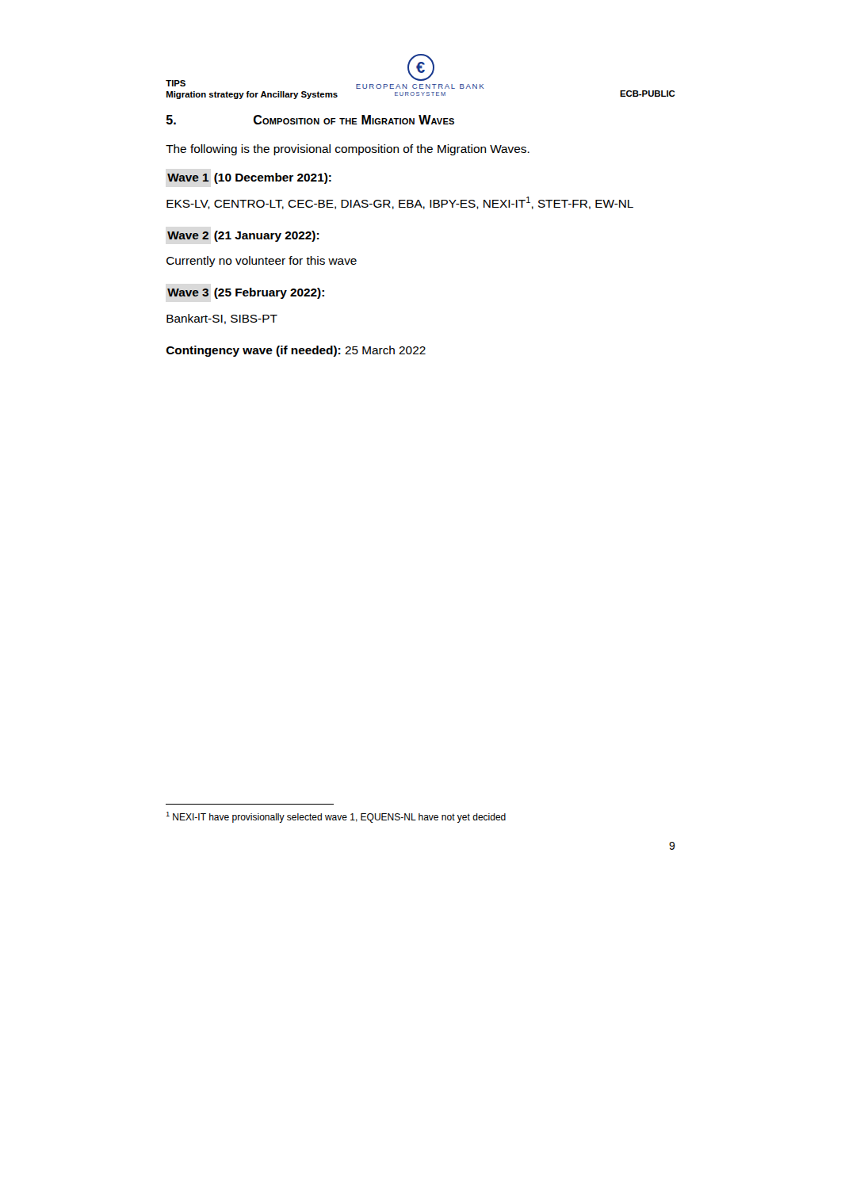€
EUROPEAN CENTRAL BANK
EUROSYSTEM
TIPS
Migration strategy for Ancillary Systems
ECB-PUBLIC
5. Composition of the Migration Waves
The following is the provisional composition of the Migration Waves.
Wave 1 (10 December 2021):
EKS-LV, CENTRO-LT, CEC-BE, DIAS-GR, EBA, IBPY-ES, NEXI-IT1, STET-FR, EW-NL
Wave 2 (21 January 2022):
Currently no volunteer for this wave
Wave 3 (25 February 2022):
Bankart-SI, SIBS-PT
Contingency wave (if needed): 25 March 2022
1 NEXI-IT have provisionally selected wave 1, EQUENS-NL have not yet decided
9